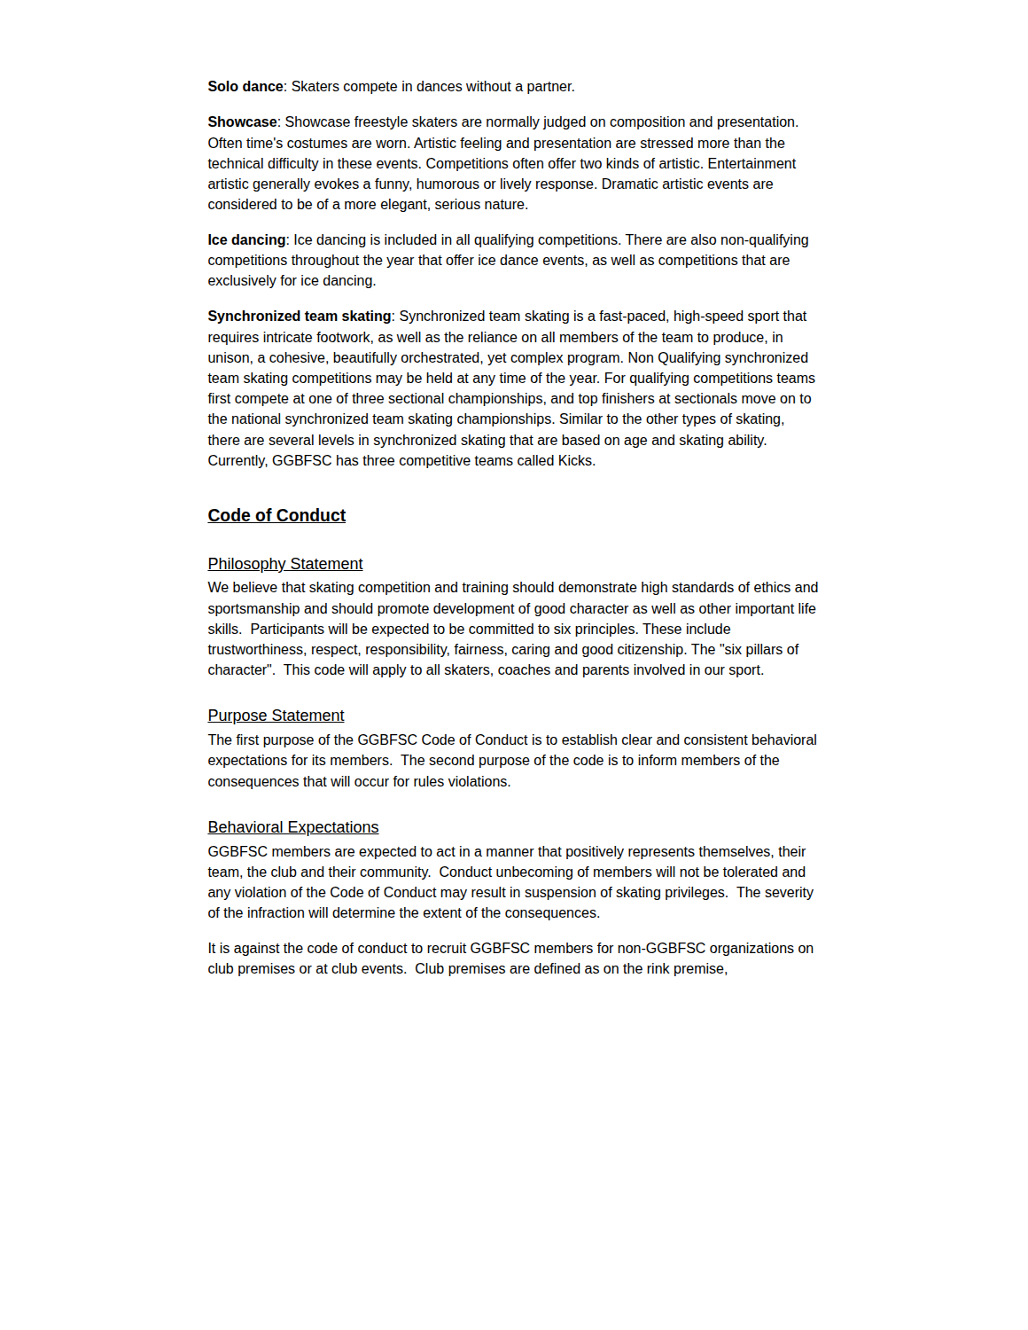Solo dance: Skaters compete in dances without a partner.
Showcase: Showcase freestyle skaters are normally judged on composition and presentation. Often time's costumes are worn. Artistic feeling and presentation are stressed more than the technical difficulty in these events. Competitions often offer two kinds of artistic. Entertainment artistic generally evokes a funny, humorous or lively response. Dramatic artistic events are considered to be of a more elegant, serious nature.
Ice dancing: Ice dancing is included in all qualifying competitions. There are also non-qualifying competitions throughout the year that offer ice dance events, as well as competitions that are exclusively for ice dancing.
Synchronized team skating: Synchronized team skating is a fast-paced, high-speed sport that requires intricate footwork, as well as the reliance on all members of the team to produce, in unison, a cohesive, beautifully orchestrated, yet complex program. Non Qualifying synchronized team skating competitions may be held at any time of the year. For qualifying competitions teams first compete at one of three sectional championships, and top finishers at sectionals move on to the national synchronized team skating championships. Similar to the other types of skating, there are several levels in synchronized skating that are based on age and skating ability. Currently, GGBFSC has three competitive teams called Kicks.
Code of Conduct
Philosophy Statement
We believe that skating competition and training should demonstrate high standards of ethics and sportsmanship and should promote development of good character as well as other important life skills. Participants will be expected to be committed to six principles. These include trustworthiness, respect, responsibility, fairness, caring and good citizenship. The "six pillars of character". This code will apply to all skaters, coaches and parents involved in our sport.
Purpose Statement
The first purpose of the GGBFSC Code of Conduct is to establish clear and consistent behavioral expectations for its members. The second purpose of the code is to inform members of the consequences that will occur for rules violations.
Behavioral Expectations
GGBFSC members are expected to act in a manner that positively represents themselves, their team, the club and their community. Conduct unbecoming of members will not be tolerated and any violation of the Code of Conduct may result in suspension of skating privileges. The severity of the infraction will determine the extent of the consequences.
It is against the code of conduct to recruit GGBFSC members for non-GGBFSC organizations on club premises or at club events. Club premises are defined as on the rink premise,